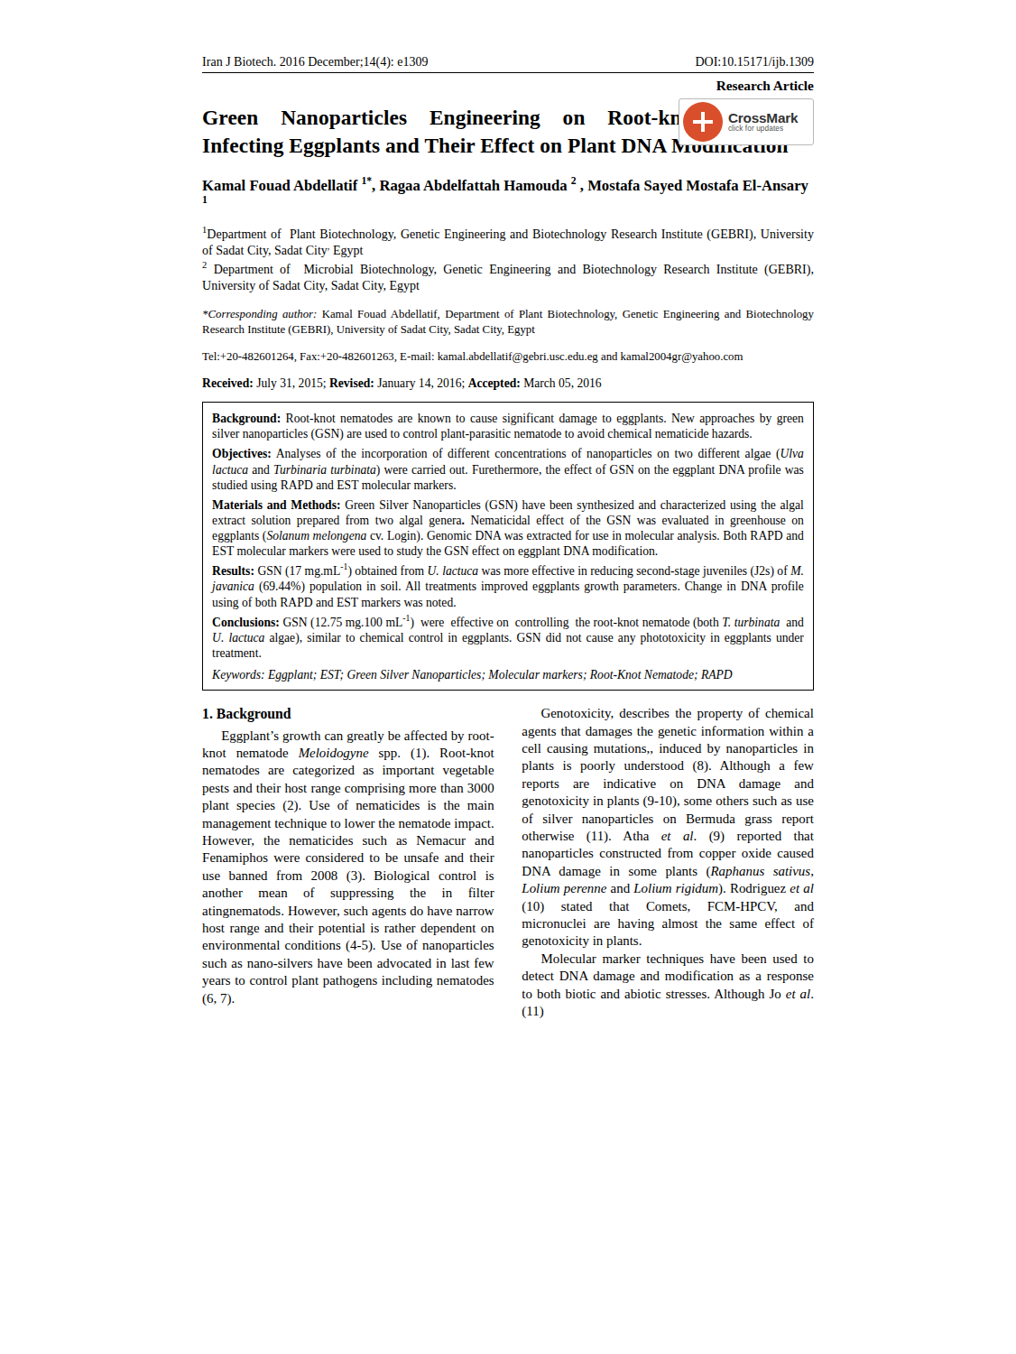Iran J Biotech. 2016 December;14(4): e1309
DOI:10.15171/ijb.1309
Research Article
CrossMark
click for updates
Green Nanoparticles Engineering on Root-knot Nematode Infecting Eggplants and Their Effect on Plant DNA Modification
Kamal Fouad Abdellatif 1*, Ragaa Abdelfattah Hamouda 2 , Mostafa Sayed Mostafa El-Ansary 1
1Department of Plant Biotechnology, Genetic Engineering and Biotechnology Research Institute (GEBRI), University of Sadat City, Sadat City, Egypt
2 Department of Microbial Biotechnology, Genetic Engineering and Biotechnology Research Institute (GEBRI), University of Sadat City, Sadat City, Egypt
*Corresponding author: Kamal Fouad Abdellatif, Department of Plant Biotechnology, Genetic Engineering and Biotechnology Research Institute (GEBRI), University of Sadat City, Sadat City, Egypt
Tel:+20-482601264, Fax:+20-482601263, E-mail: kamal.abdellatif@gebri.usc.edu.eg and kamal2004gr@yahoo.com
Received: July 31, 2015; Revised: January 14, 2016; Accepted: March 05, 2016
Background: Root-knot nematodes are known to cause significant damage to eggplants. New approaches by green silver nanoparticles (GSN) are used to control plant-parasitic nematode to avoid chemical nematicide hazards.
Objectives: Analyses of the incorporation of different concentrations of nanoparticles on two different algae (Ulva lactuca and Turbinaria turbinata) were carried out. Furethermore, the effect of GSN on the eggplant DNA profile was studied using RAPD and EST molecular markers.
Materials and Methods: Green Silver Nanoparticles (GSN) have been synthesized and characterized using the algal extract solution prepared from two algal genera. Nematicidal effect of the GSN was evaluated in greenhouse on eggplants (Solanum melongena cv. Login). Genomic DNA was extracted for use in molecular analysis. Both RAPD and EST molecular markers were used to study the GSN effect on eggplant DNA modification.
Results: GSN (17 mg.mL-1) obtained from U. lactuca was more effective in reducing second-stage juveniles (J2s) of M. javanica (69.44%) population in soil. All treatments improved eggplants growth parameters. Change in DNA profile using of both RAPD and EST markers was noted.
Conclusions: GSN (12.75 mg.100 mL-1) were effective on controlling the root-knot nematode (both T. turbinata and U. lactuca algae), similar to chemical control in eggplants. GSN did not cause any phototoxicity in eggplants under treatment.
Keywords: Eggplant; EST; Green Silver Nanoparticles; Molecular markers; Root-Knot Nematode; RAPD
1. Background
Eggplant’s growth can greatly be affected by root-knot nematode Meloidogyne spp. (1). Root-knot nematodes are categorized as important vegetable pests and their host range comprising more than 3000 plant species (2). Use of nematicides is the main management technique to lower the nematode impact. However, the nematicides such as Nemacur and Fenamiphos were considered to be unsafe and their use banned from 2008 (3). Biological control is another mean of suppressing the in filter atingnematods. However, such agents do have narrow host range and their potential is rather dependent on environmental conditions (4-5). Use of nanoparticles such as nano-silvers have been advocated in last few years to control plant pathogens including nematodes (6, 7).
Genotoxicity, describes the property of chemical agents that damages the genetic information within a cell causing mutations,, induced by nanoparticles in plants is poorly understood (8). Although a few reports are indicative on DNA damage and genotoxicity in plants (9-10), some others such as use of silver nanoparticles on Bermuda grass report otherwise (11). Atha et al. (9) reported that nanoparticles constructed from copper oxide caused DNA damage in some plants (Raphanus sativus, Lolium perenne and Lolium rigidum). Rodriguez et al (10) stated that Comets, FCM-HPCV, and micronuclei are having almost the same effect of genotoxicity in plants.
Molecular marker techniques have been used to detect DNA damage and modification as a response to both biotic and abiotic stresses. Although Jo et al. (11)